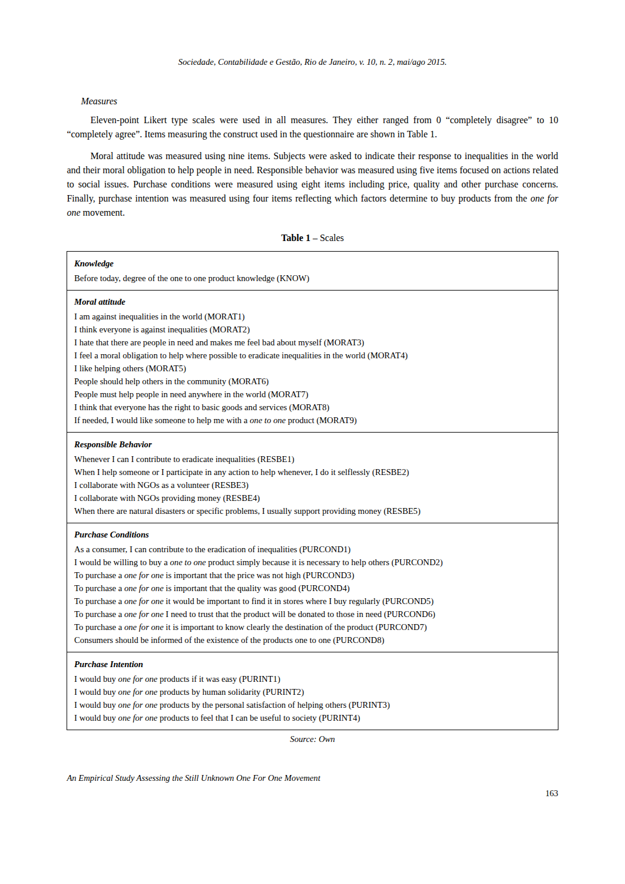Sociedade, Contabilidade e Gestão, Rio de Janeiro, v. 10, n. 2, mai/ago 2015.
Measures
Eleven-point Likert type scales were used in all measures. They either ranged from 0 “completely disagree” to 10 “completely agree”. Items measuring the construct used in the questionnaire are shown in Table 1.
Moral attitude was measured using nine items. Subjects were asked to indicate their response to inequalities in the world and their moral obligation to help people in need. Responsible behavior was measured using five items focused on actions related to social issues. Purchase conditions were measured using eight items including price, quality and other purchase concerns. Finally, purchase intention was measured using four items reflecting which factors determine to buy products from the one for one movement.
Table 1 – Scales
| Knowledge Before today, degree of the one to one product knowledge (KNOW) |
| Moral attitude I am against inequalities in the world (MORAT1) I think everyone is against inequalities (MORAT2) I hate that there are people in need and makes me feel bad about myself (MORAT3) I feel a moral obligation to help where possible to eradicate inequalities in the world (MORAT4) I like helping others (MORAT5) People should help others in the community (MORAT6) People must help people in need anywhere in the world (MORAT7) I think that everyone has the right to basic goods and services (MORAT8) If needed, I would like someone to help me with a one to one product (MORAT9) |
| Responsible Behavior Whenever I can I contribute to eradicate inequalities (RESBE1) When I help someone or I participate in any action to help whenever, I do it selflessly (RESBE2) I collaborate with NGOs as a volunteer (RESBE3) I collaborate with NGOs providing money (RESBE4) When there are natural disasters or specific problems, I usually support providing money (RESBE5) |
| Purchase Conditions As a consumer, I can contribute to the eradication of inequalities (PURCOND1) I would be willing to buy a one to one product simply because it is necessary to help others (PURCOND2) To purchase a one for one is important that the price was not high (PURCOND3) To purchase a one for one is important that the quality was good (PURCOND4) To purchase a one for one it would be important to find it in stores where I buy regularly (PURCOND5) To purchase a one for one I need to trust that the product will be donated to those in need (PURCOND6) To purchase a one for one it is important to know clearly the destination of the product (PURCOND7) Consumers should be informed of the existence of the products one to one (PURCOND8) |
| Purchase Intention I would buy one for one products if it was easy (PURINT1) I would buy one for one products by human solidarity (PURINT2) I would buy one for one products by the personal satisfaction of helping others (PURINT3) I would buy one for one products to feel that I can be useful to society (PURINT4) |
Source: Own
An Empirical Study Assessing the Still Unknown One For One Movement
163